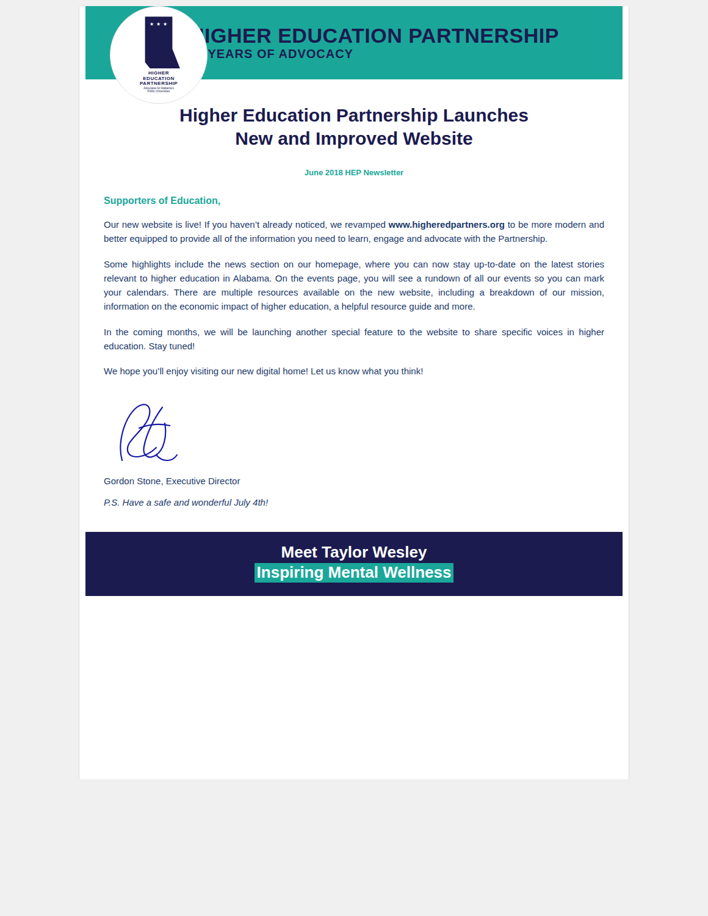HIGHER
EDUCATION
PARTNERSHIP
Advocates for Alabama's
Public Universities
HIGHER EDUCATION PARTNERSHIP
20 YEARS OF ADVOCACY
Higher Education Partnership Launches
New and Improved Website
June 2018 HEP Newsletter
Supporters of Education,
Our new website is live! If you haven’t already noticed, we revamped www.higheredpartners.org to be more modern and better equipped to provide all of the information you need to learn, engage and advocate with the Partnership.
Some highlights include the news section on our homepage, where you can now stay up-to-date on the latest stories relevant to higher education in Alabama. On the events page, you will see a rundown of all our events so you can mark your calendars. There are multiple resources available on the new website, including a breakdown of our mission, information on the economic impact of higher education, a helpful resource guide and more.
In the coming months, we will be launching another special feature to the website to share specific voices in higher education. Stay tuned!
We hope you’ll enjoy visiting our new digital home! Let us know what you think!
Gordon Stone, Executive Director
P.S. Have a safe and wonderful July 4th!
Meet Taylor Wesley
Inspiring Mental Wellness